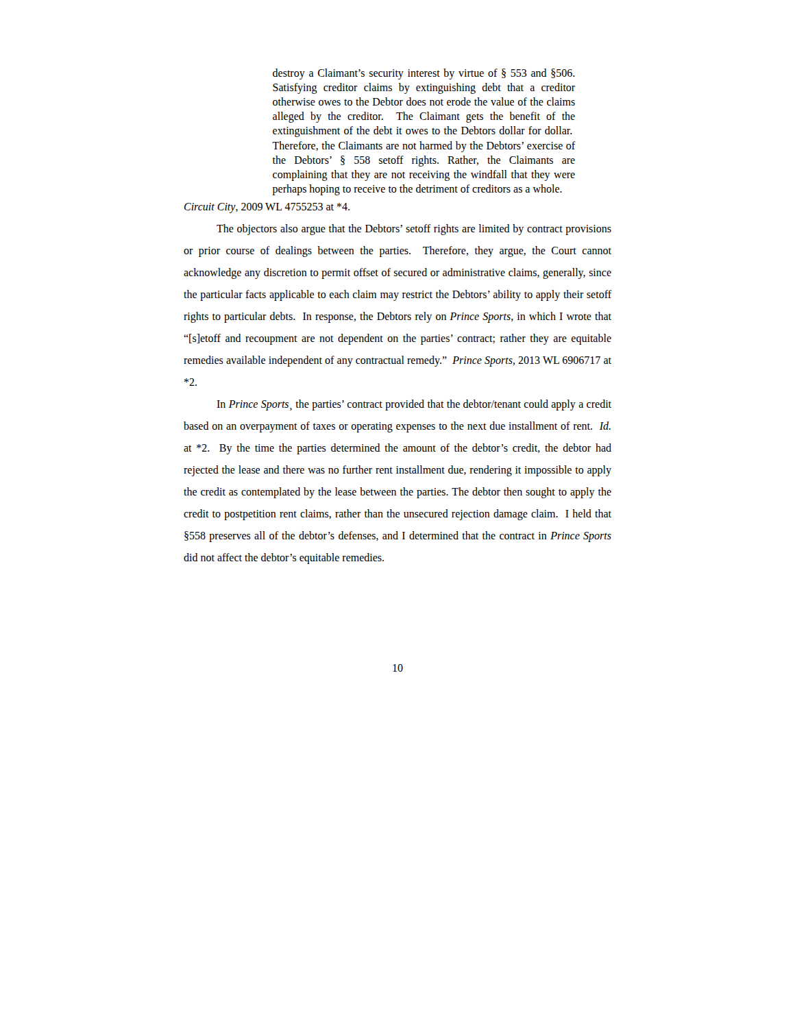destroy a Claimant’s security interest by virtue of § 553 and §506. Satisfying creditor claims by extinguishing debt that a creditor otherwise owes to the Debtor does not erode the value of the claims alleged by the creditor. The Claimant gets the benefit of the extinguishment of the debt it owes to the Debtors dollar for dollar. Therefore, the Claimants are not harmed by the Debtors’ exercise of the Debtors’ § 558 setoff rights. Rather, the Claimants are complaining that they are not receiving the windfall that they were perhaps hoping to receive to the detriment of creditors as a whole.
Circuit City, 2009 WL 4755253 at *4.
The objectors also argue that the Debtors’ setoff rights are limited by contract provisions or prior course of dealings between the parties. Therefore, they argue, the Court cannot acknowledge any discretion to permit offset of secured or administrative claims, generally, since the particular facts applicable to each claim may restrict the Debtors’ ability to apply their setoff rights to particular debts. In response, the Debtors rely on Prince Sports, in which I wrote that “[s]etoff and recoupment are not dependent on the parties’ contract; rather they are equitable remedies available independent of any contractual remedy.” Prince Sports, 2013 WL 6906717 at *2.
In Prince Sports¸ the parties’ contract provided that the debtor/tenant could apply a credit based on an overpayment of taxes or operating expenses to the next due installment of rent. Id. at *2. By the time the parties determined the amount of the debtor’s credit, the debtor had rejected the lease and there was no further rent installment due, rendering it impossible to apply the credit as contemplated by the lease between the parties. The debtor then sought to apply the credit to postpetition rent claims, rather than the unsecured rejection damage claim. I held that §558 preserves all of the debtor’s defenses, and I determined that the contract in Prince Sports did not affect the debtor’s equitable remedies.
10